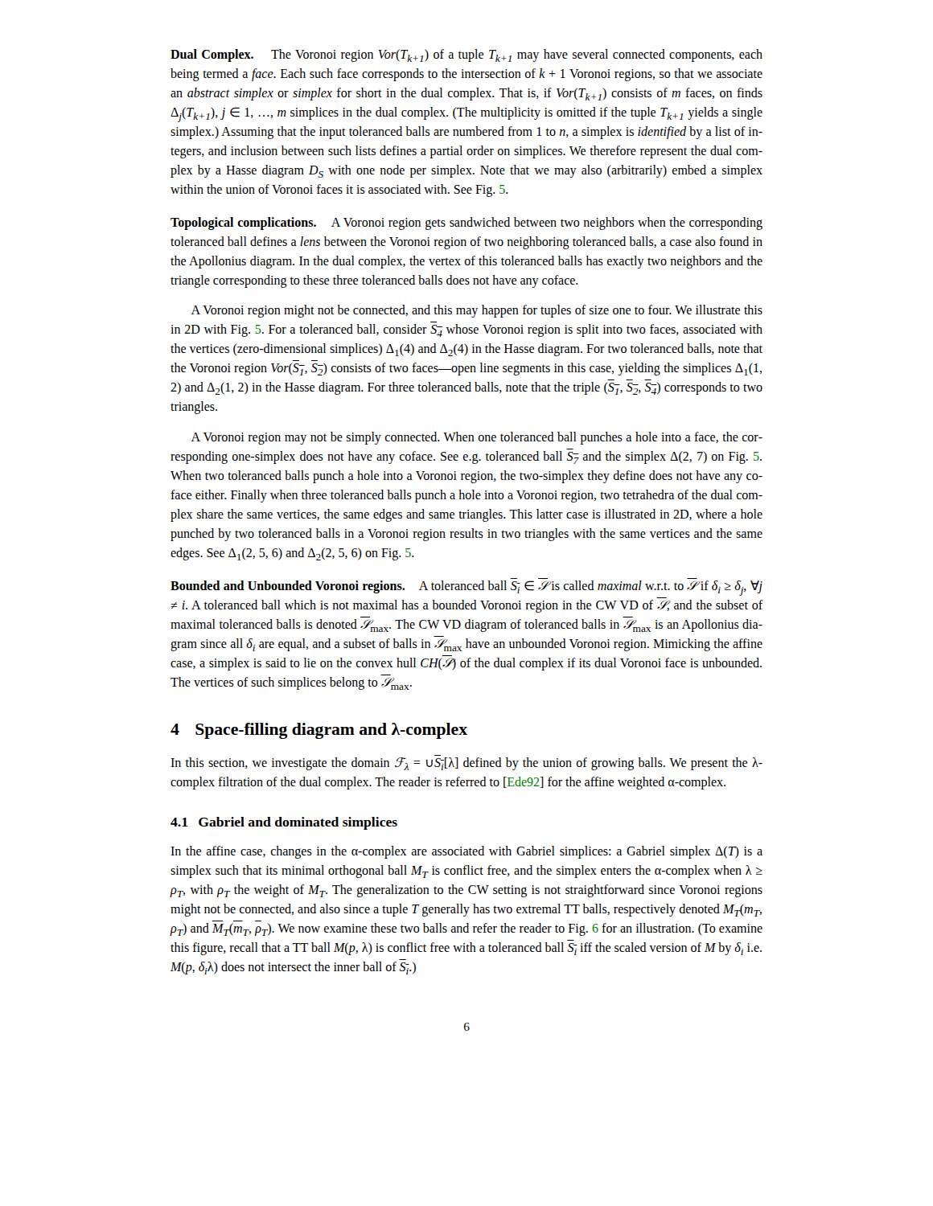Dual Complex. The Voronoi region Vor(Tk+1) of a tuple Tk+1 may have several connected components, each being termed a face. Each such face corresponds to the intersection of k + 1 Voronoi regions, so that we associate an abstract simplex or simplex for short in the dual complex. That is, if Vor(Tk+1) consists of m faces, on finds Δj(Tk+1), j ∈ 1, …, m simplices in the dual complex. (The multiplicity is omitted if the tuple Tk+1 yields a single simplex.) Assuming that the input toleranced balls are numbered from 1 to n, a simplex is identified by a list of integers, and inclusion between such lists defines a partial order on simplices. We therefore represent the dual complex by a Hasse diagram DS with one node per simplex. Note that we may also (arbitrarily) embed a simplex within the union of Voronoi faces it is associated with. See Fig. 5.
Topological complications. A Voronoi region gets sandwiched between two neighbors when the corresponding toleranced ball defines a lens between the Voronoi region of two neighboring toleranced balls, a case also found in the Apollonius diagram. In the dual complex, the vertex of this toleranced balls has exactly two neighbors and the triangle corresponding to these three toleranced balls does not have any coface.
A Voronoi region might not be connected, and this may happen for tuples of size one to four. We illustrate this in 2D with Fig. 5. For a toleranced ball, consider S4 whose Voronoi region is split into two faces, associated with the vertices (zero-dimensional simplices) Δ1(4) and Δ2(4) in the Hasse diagram. For two toleranced balls, note that the Voronoi region Vor(S1, S2) consists of two faces—open line segments in this case, yielding the simplices Δ1(1, 2) and Δ2(1, 2) in the Hasse diagram. For three toleranced balls, note that the triple (S1, S2, S4) corresponds to two triangles.
A Voronoi region may not be simply connected. When one toleranced ball punches a hole into a face, the corresponding one-simplex does not have any coface. See e.g. toleranced ball S7 and the simplex Δ(2, 7) on Fig. 5. When two toleranced balls punch a hole into a Voronoi region, the two-simplex they define does not have any coface either. Finally when three toleranced balls punch a hole into a Voronoi region, two tetrahedra of the dual complex share the same vertices, the same edges and same triangles. This latter case is illustrated in 2D, where a hole punched by two toleranced balls in a Voronoi region results in two triangles with the same vertices and the same edges. See Δ1(2, 5, 6) and Δ2(2, 5, 6) on Fig. 5.
Bounded and Unbounded Voronoi regions. A toleranced ball Si ∈ 𝒮 is called maximal w.r.t. to 𝒮 if δi ≥ δj, ∀j ≠ i. A toleranced ball which is not maximal has a bounded Voronoi region in the CW VD of 𝒮, and the subset of maximal toleranced balls is denoted 𝒮max. The CW VD diagram of toleranced balls in 𝒮max is an Apollonius diagram since all δi are equal, and a subset of balls in 𝒮max have an unbounded Voronoi region. Mimicking the affine case, a simplex is said to lie on the convex hull CH(𝒮) of the dual complex if its dual Voronoi face is unbounded. The vertices of such simplices belong to 𝒮max.
4 Space-filling diagram and λ-complex
In this section, we investigate the domain ℱλ = ∪Si[λ] defined by the union of growing balls. We present the λ-complex filtration of the dual complex. The reader is referred to [Ede92] for the affine weighted α-complex.
4.1 Gabriel and dominated simplices
In the affine case, changes in the α-complex are associated with Gabriel simplices: a Gabriel simplex Δ(T) is a simplex such that its minimal orthogonal ball MT is conflict free, and the simplex enters the α-complex when λ ≥ ρT, with ρT the weight of MT. The generalization to the CW setting is not straightforward since Voronoi regions might not be connected, and also since a tuple T generally has two extremal TT balls, respectively denoted MT(mT, ρT) and MT(mT, ρT). We now examine these two balls and refer the reader to Fig. 6 for an illustration. (To examine this figure, recall that a TT ball M(p, λ) is conflict free with a toleranced ball Si iff the scaled version of M by δi i.e. M(p, δiλ) does not intersect the inner ball of Si.)
6